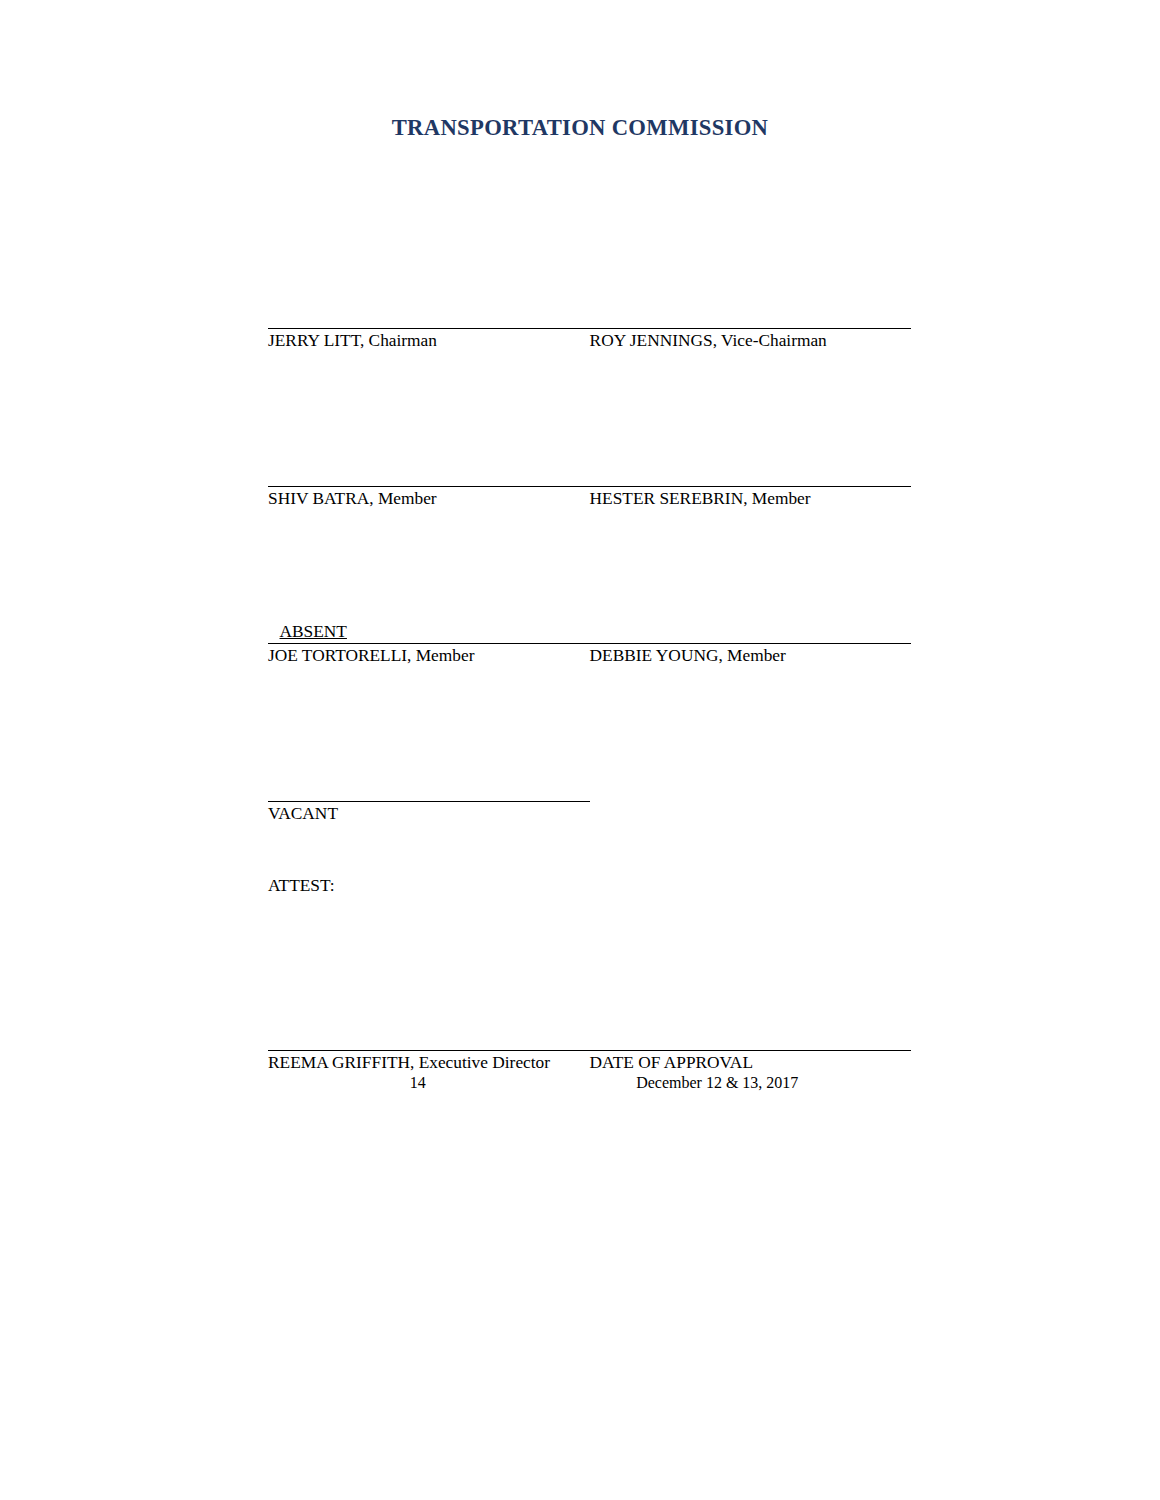TRANSPORTATION COMMISSION
| JERRY LITT, Chairman | ROY JENNINGS, Vice-Chairman |
| SHIV BATRA, Member | HESTER SEREBRIN, Member |
| ABSENT JOE TORTORELLI, Member | DEBBIE YOUNG, Member |
| VACANT | |
ATTEST:
| REEMA GRIFFITH, Executive Director | DATE OF APPROVAL |
14 December 12 & 13, 2017